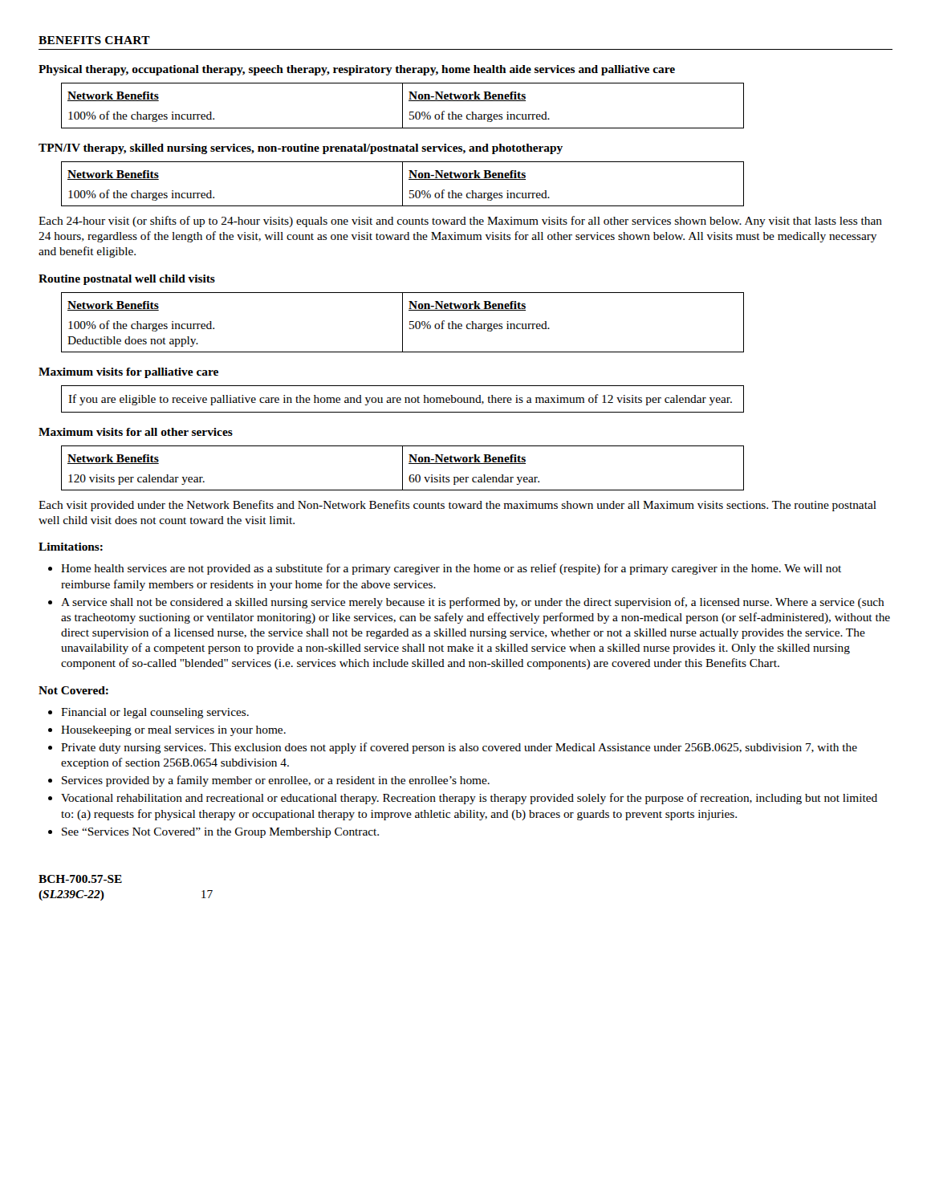BENEFITS CHART
Physical therapy, occupational therapy, speech therapy, respiratory therapy, home health aide services and palliative care
| Network Benefits 100% of the charges incurred. | Non-Network Benefits 50% of the charges incurred. |
TPN/IV therapy, skilled nursing services, non-routine prenatal/postnatal services, and phototherapy
| Network Benefits 100% of the charges incurred. | Non-Network Benefits 50% of the charges incurred. |
Each 24-hour visit (or shifts of up to 24-hour visits) equals one visit and counts toward the Maximum visits for all other services shown below. Any visit that lasts less than 24 hours, regardless of the length of the visit, will count as one visit toward the Maximum visits for all other services shown below. All visits must be medically necessary and benefit eligible.
Routine postnatal well child visits
| Network Benefits 100% of the charges incurred. Deductible does not apply. | Non-Network Benefits 50% of the charges incurred. |
Maximum visits for palliative care
| If you are eligible to receive palliative care in the home and you are not homebound, there is a maximum of 12 visits per calendar year. |
Maximum visits for all other services
| Network Benefits 120 visits per calendar year. | Non-Network Benefits 60 visits per calendar year. |
Each visit provided under the Network Benefits and Non-Network Benefits counts toward the maximums shown under all Maximum visits sections. The routine postnatal well child visit does not count toward the visit limit.
Limitations:
Home health services are not provided as a substitute for a primary caregiver in the home or as relief (respite) for a primary caregiver in the home. We will not reimburse family members or residents in your home for the above services.
A service shall not be considered a skilled nursing service merely because it is performed by, or under the direct supervision of, a licensed nurse. Where a service (such as tracheotomy suctioning or ventilator monitoring) or like services, can be safely and effectively performed by a non-medical person (or self-administered), without the direct supervision of a licensed nurse, the service shall not be regarded as a skilled nursing service, whether or not a skilled nurse actually provides the service. The unavailability of a competent person to provide a non-skilled service shall not make it a skilled service when a skilled nurse provides it. Only the skilled nursing component of so-called "blended" services (i.e. services which include skilled and non-skilled components) are covered under this Benefits Chart.
Not Covered:
Financial or legal counseling services.
Housekeeping or meal services in your home.
Private duty nursing services. This exclusion does not apply if covered person is also covered under Medical Assistance under 256B.0625, subdivision 7, with the exception of section 256B.0654 subdivision 4.
Services provided by a family member or enrollee, or a resident in the enrollee’s home.
Vocational rehabilitation and recreational or educational therapy. Recreation therapy is therapy provided solely for the purpose of recreation, including but not limited to: (a) requests for physical therapy or occupational therapy to improve athletic ability, and (b) braces or guards to prevent sports injuries.
See “Services Not Covered” in the Group Membership Contract.
BCH-700.57-SE
(SL239C-22) 17